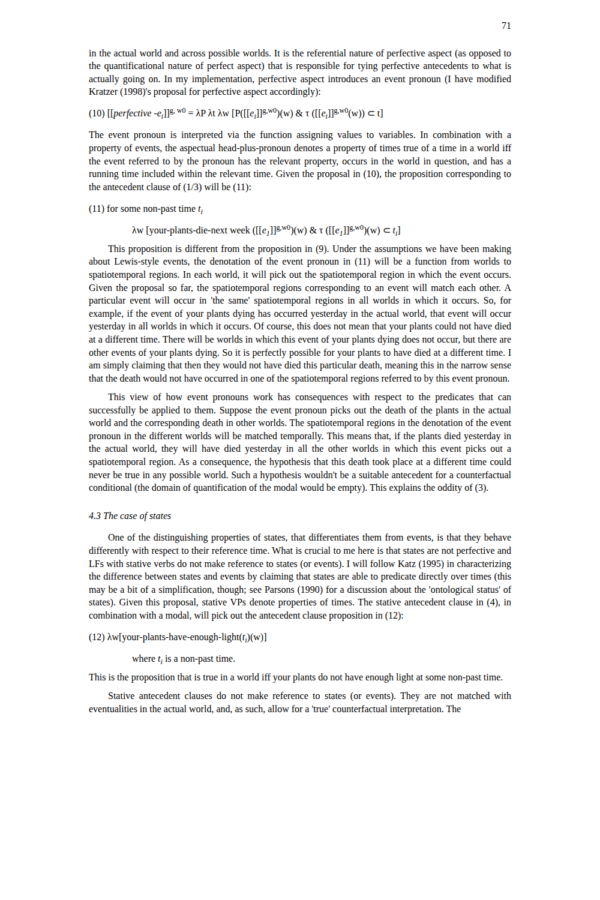71
in the actual world and across possible worlds. It is the referential nature of perfective aspect (as opposed to the quantificational nature of perfect aspect) that is responsible for tying perfective antecedents to what is actually going on. In my implementation, perfective aspect introduces an event pronoun (I have modified Kratzer (1998)'s proposal for perfective aspect accordingly):
(10) [[perfective -ei]]g, w0 = λP λt λw [P([[ei]]g,w0)(w) & τ ([[ei]]g,w0(w)) ⊂ t]
The event pronoun is interpreted via the function assigning values to variables. In combination with a property of events, the aspectual head-plus-pronoun denotes a property of times true of a time in a world iff the event referred to by the pronoun has the relevant property, occurs in the world in question, and has a running time included within the relevant time. Given the proposal in (10), the proposition corresponding to the antecedent clause of (1/3) will be (11):
(11) for some non-past time ti
λw [your-plants-die-next week ([[e1]]g,w0)(w) & τ ([[e1]]g,w0)(w) ⊂ ti]
This proposition is different from the proposition in (9). Under the assumptions we have been making about Lewis-style events, the denotation of the event pronoun in (11) will be a function from worlds to spatiotemporal regions. In each world, it will pick out the spatiotemporal region in which the event occurs. Given the proposal so far, the spatiotemporal regions corresponding to an event will match each other. A particular event will occur in 'the same' spatiotemporal regions in all worlds in which it occurs. So, for example, if the event of your plants dying has occurred yesterday in the actual world, that event will occur yesterday in all worlds in which it occurs. Of course, this does not mean that your plants could not have died at a different time. There will be worlds in which this event of your plants dying does not occur, but there are other events of your plants dying. So it is perfectly possible for your plants to have died at a different time. I am simply claiming that then they would not have died this particular death, meaning this in the narrow sense that the death would not have occurred in one of the spatiotemporal regions referred to by this event pronoun.
This view of how event pronouns work has consequences with respect to the predicates that can successfully be applied to them. Suppose the event pronoun picks out the death of the plants in the actual world and the corresponding death in other worlds. The spatiotemporal regions in the denotation of the event pronoun in the different worlds will be matched temporally. This means that, if the plants died yesterday in the actual world, they will have died yesterday in all the other worlds in which this event picks out a spatiotemporal region. As a consequence, the hypothesis that this death took place at a different time could never be true in any possible world. Such a hypothesis wouldn't be a suitable antecedent for a counterfactual conditional (the domain of quantification of the modal would be empty). This explains the oddity of (3).
4.3 The case of states
One of the distinguishing properties of states, that differentiates them from events, is that they behave differently with respect to their reference time. What is crucial to me here is that states are not perfective and LFs with stative verbs do not make reference to states (or events). I will follow Katz (1995) in characterizing the difference between states and events by claiming that states are able to predicate directly over times (this may be a bit of a simplification, though; see Parsons (1990) for a discussion about the 'ontological status' of states). Given this proposal, stative VPs denote properties of times. The stative antecedent clause in (4), in combination with a modal, will pick out the antecedent clause proposition in (12):
(12) λw[your-plants-have-enough-light(ti)(w)]
where ti is a non-past time.
This is the proposition that is true in a world iff your plants do not have enough light at some non-past time.
Stative antecedent clauses do not make reference to states (or events). They are not matched with eventualities in the actual world, and, as such, allow for a 'true' counterfactual interpretation. The